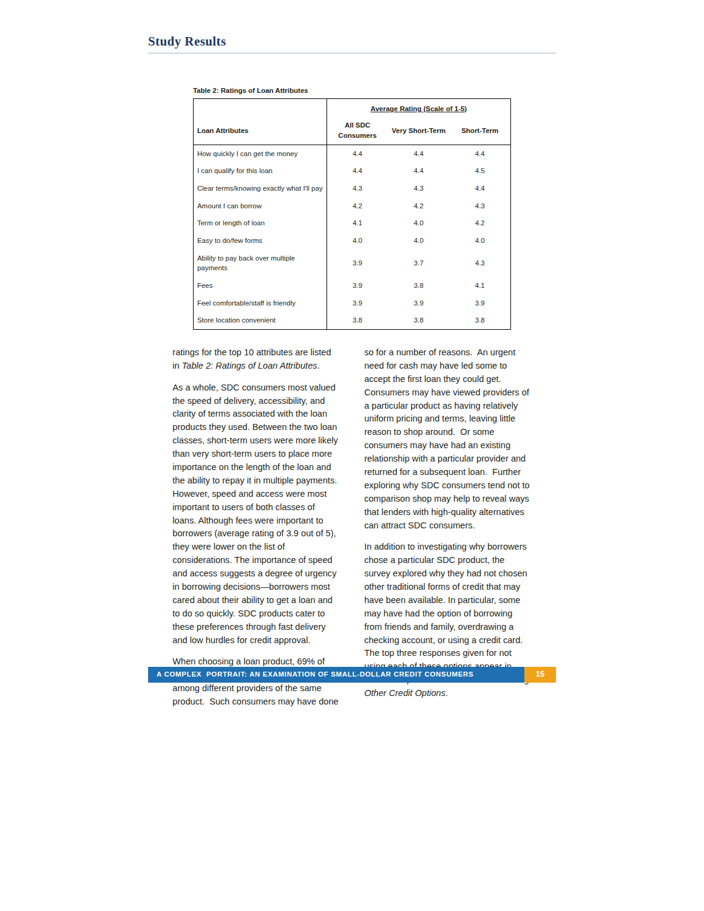Study Results
Table 2: Ratings of Loan Attributes
| | Average Rating (Scale of 1-5) |
| --- | --- |
| Loan Attributes | All SDC Consumers | Very Short-Term | Short-Term |
| How quickly I can get the money | 4.4 | 4.4 | 4.4 |
| I can qualify for this loan | 4.4 | 4.4 | 4.5 |
| Clear terms/knowing exactly what I'll pay | 4.3 | 4.3 | 4.4 |
| Amount I can borrow | 4.2 | 4.2 | 4.3 |
| Term or length of loan | 4.1 | 4.0 | 4.2 |
| Easy to do/few forms | 4.0 | 4.0 | 4.0 |
| Ability to pay back over multiple payments | 3.9 | 3.7 | 4.3 |
| Fees | 3.9 | 3.8 | 4.1 |
| Feel comfortable/staff is friendly | 3.9 | 3.9 | 3.9 |
| Store location convenient | 3.8 | 3.8 | 3.8 |
ratings for the top 10 attributes are listed in Table 2: Ratings of Loan Attributes.
As a whole, SDC consumers most valued the speed of delivery, accessibility, and clarity of terms associated with the loan products they used. Between the two loan classes, short-term users were more likely than very short-term users to place more importance on the length of the loan and the ability to repay it in multiple payments. However, speed and access were most important to users of both classes of loans. Although fees were important to borrowers (average rating of 3.9 out of 5), they were lower on the list of considerations. The importance of speed and access suggests a degree of urgency in borrowing decisions—borrowers most cared about their ability to get a loan and to do so quickly. SDC products cater to these preferences through fast delivery and low hurdles for credit approval.
When choosing a loan product, 69% of SDC consumers did not comparison shop among different providers of the same product. Such consumers may have done so for a number of reasons. An urgent need for cash may have led some to accept the first loan they could get. Consumers may have viewed providers of a particular product as having relatively uniform pricing and terms, leaving little reason to shop around. Or some consumers may have had an existing relationship with a particular provider and returned for a subsequent loan. Further exploring why SDC consumers tend not to comparison shop may help to reveal ways that lenders with high-quality alternatives can attract SDC consumers.
In addition to investigating why borrowers chose a particular SDC product, the survey explored why they had not chosen other traditional forms of credit that may have been available. In particular, some may have had the option of borrowing from friends and family, overdrawing a checking account, or using a credit card. The top three responses given for not using each of these options appear in Table 3: Top Three Reasons for Not Using Other Credit Options.
A Complex Portrait: An Examination of Small-Dollar Credit Consumers
15